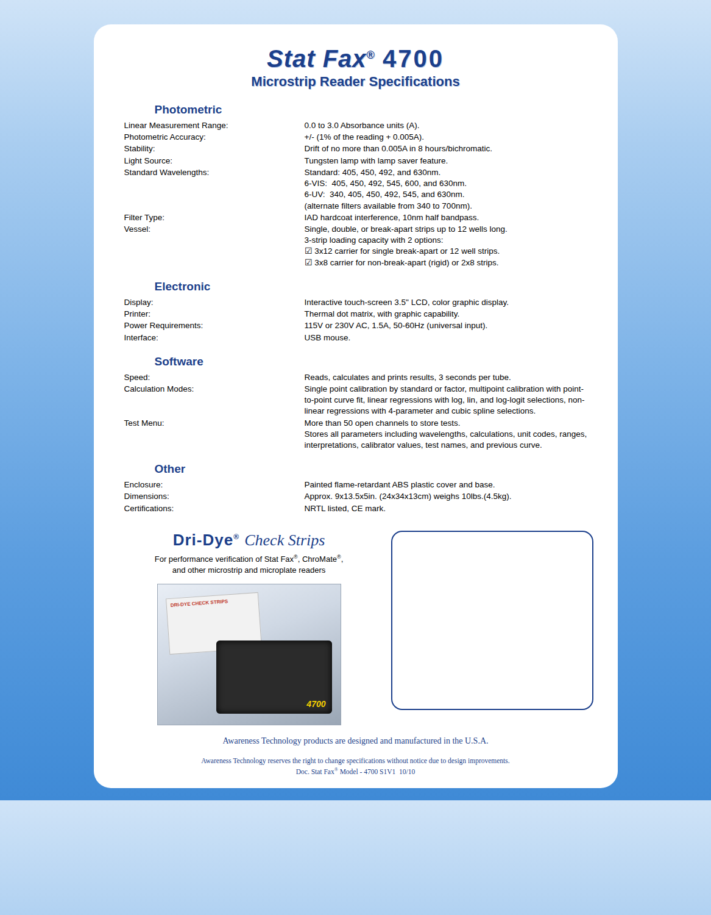Stat Fax® 4700
Microstrip Reader Specifications
Photometric
| Linear Measurement Range: | 0.0 to 3.0 Absorbance units (A). |
| Photometric Accuracy: | +/- (1% of the reading + 0.005A). |
| Stability: | Drift of no more than 0.005A in 8 hours/bichromatic. |
| Light Source: | Tungsten lamp with lamp saver feature. |
| Standard Wavelengths: | Standard: 405, 450, 492, and 630nm. 6-VIS: 405, 450, 492, 545, 600, and 630nm. 6-UV: 340, 405, 450, 492, 545, and 630nm. (alternate filters available from 340 to 700nm). |
| Filter Type: | IAD hardcoat interference, 10nm half bandpass. |
| Vessel: | Single, double, or break-apart strips up to 12 wells long. 3-strip loading capacity with 2 options: 3x12 carrier for single break-apart or 12 well strips. 3x8 carrier for non-break-apart (rigid) or 2x8 strips. |
Electronic
| Display: | Interactive touch-screen 3.5" LCD, color graphic display. |
| Printer: | Thermal dot matrix, with graphic capability. |
| Power Requirements: | 115V or 230V AC, 1.5A, 50-60Hz (universal input). |
| Interface: | USB mouse. |
Software
| Speed: | Reads, calculates and prints results, 3 seconds per tube. |
| Calculation Modes: | Single point calibration by standard or factor, multipoint calibration with point-to-point curve fit, linear regressions with log, lin, and log-logit selections, non-linear regressions with 4-parameter and cubic spline selections. |
| Test Menu: | More than 50 open channels to store tests. Stores all parameters including wavelengths, calculations, unit codes, ranges, interpretations, calibrator values, test names, and previous curve. |
Other
| Enclosure: | Painted flame-retardant ABS plastic cover and base. |
| Dimensions: | Approx. 9x13.5x5in. (24x34x13cm) weighs 10lbs.(4.5kg). |
| Certifications: | NRTL listed, CE mark. |
Dri-Dye® Check Strips
For performance verification of Stat Fax®, ChroMate®,
and other microstrip and microplate readers
Awareness Technology products are designed and manufactured in the U.S.A.
Awareness Technology reserves the right to change specifications without notice due to design improvements.
Doc. Stat Fax® Model - 4700 S1V1 10/10